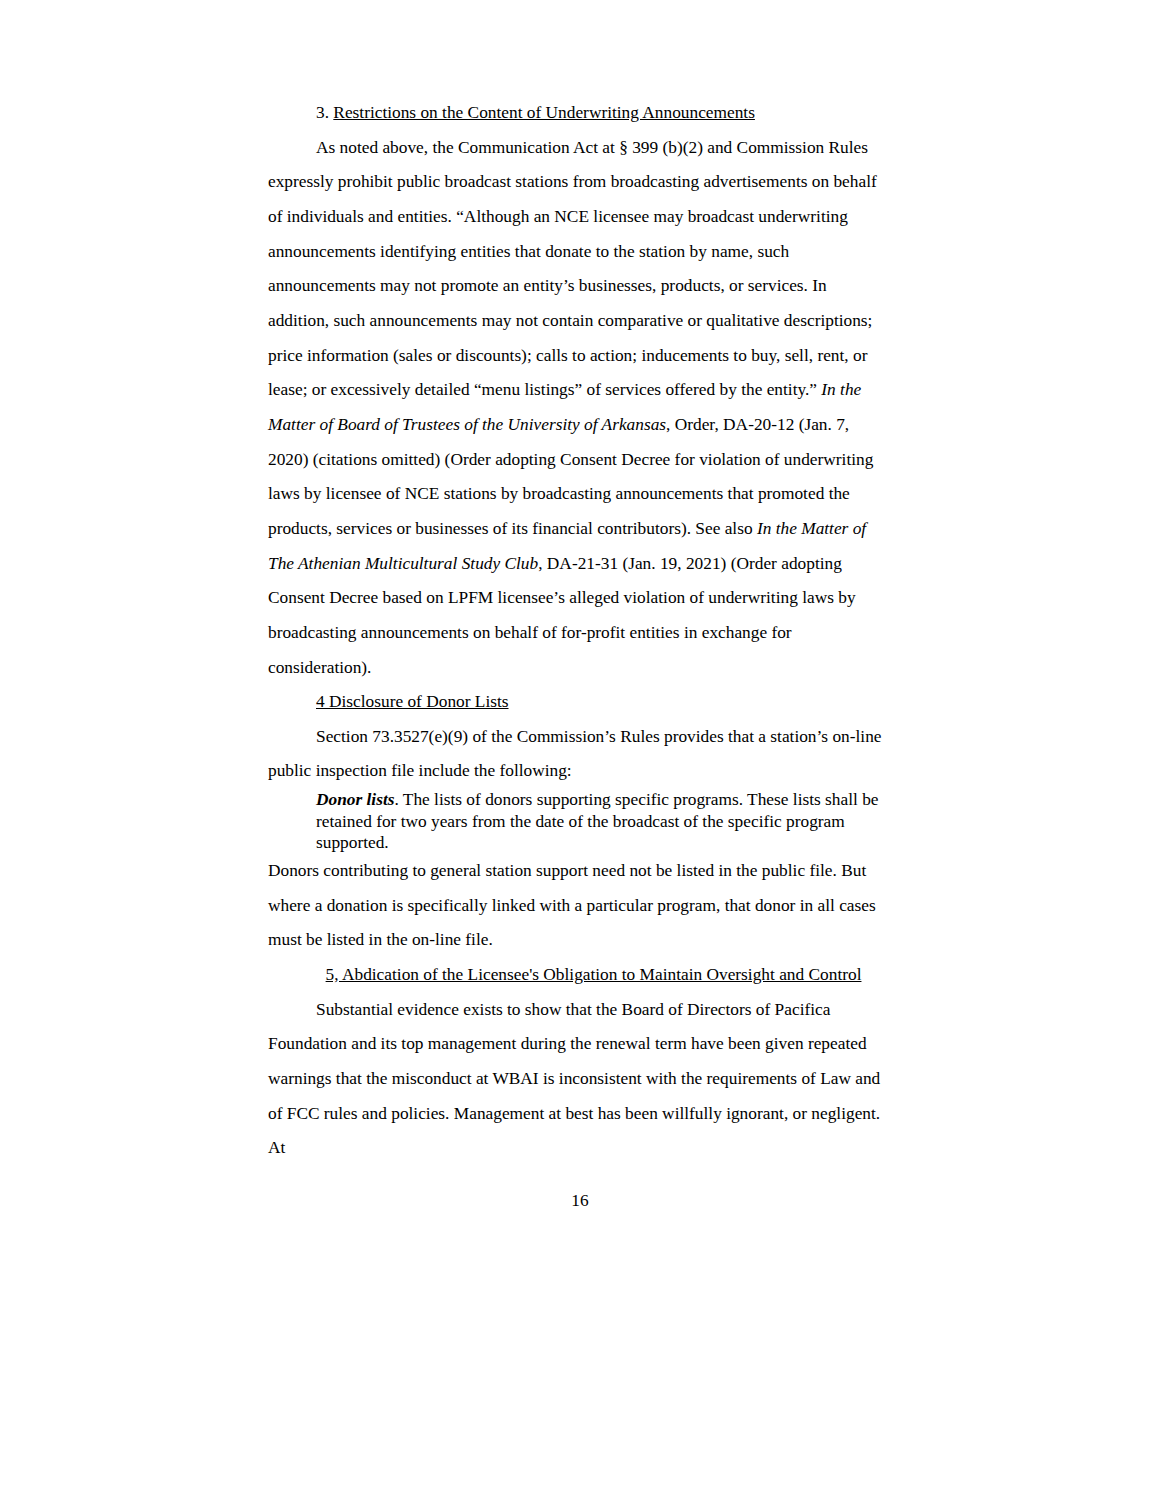3. Restrictions on the Content of Underwriting Announcements
As noted above, the Communication Act at § 399 (b)(2) and Commission Rules expressly prohibit public broadcast stations from broadcasting advertisements on behalf of individuals and entities. “Although an NCE licensee may broadcast underwriting announcements identifying entities that donate to the station by name, such announcements may not promote an entity’s businesses, products, or services. In addition, such announcements may not contain comparative or qualitative descriptions; price information (sales or discounts); calls to action; inducements to buy, sell, rent, or lease; or excessively detailed “menu listings” of services offered by the entity.” In the Matter of Board of Trustees of the University of Arkansas, Order, DA-20-12 (Jan. 7, 2020) (citations omitted) (Order adopting Consent Decree for violation of underwriting laws by licensee of NCE stations by broadcasting announcements that promoted the products, services or businesses of its financial contributors). See also In the Matter of The Athenian Multicultural Study Club, DA-21-31 (Jan. 19, 2021) (Order adopting Consent Decree based on LPFM licensee’s alleged violation of underwriting laws by broadcasting announcements on behalf of for-profit entities in exchange for consideration).
4 Disclosure of Donor Lists
Section 73.3527(e)(9) of the Commission’s Rules provides that a station’s on-line public inspection file include the following:
Donor lists. The lists of donors supporting specific programs. These lists shall be retained for two years from the date of the broadcast of the specific program supported.
Donors contributing to general station support need not be listed in the public file. But where a donation is specifically linked with a particular program, that donor in all cases must be listed in the on-line file.
5, Abdication of the Licensee's Obligation to Maintain Oversight and Control
Substantial evidence exists to show that the Board of Directors of Pacifica Foundation and its top management during the renewal term have been given repeated warnings that the misconduct at WBAI is inconsistent with the requirements of Law and of FCC rules and policies. Management at best has been willfully ignorant, or negligent. At
16